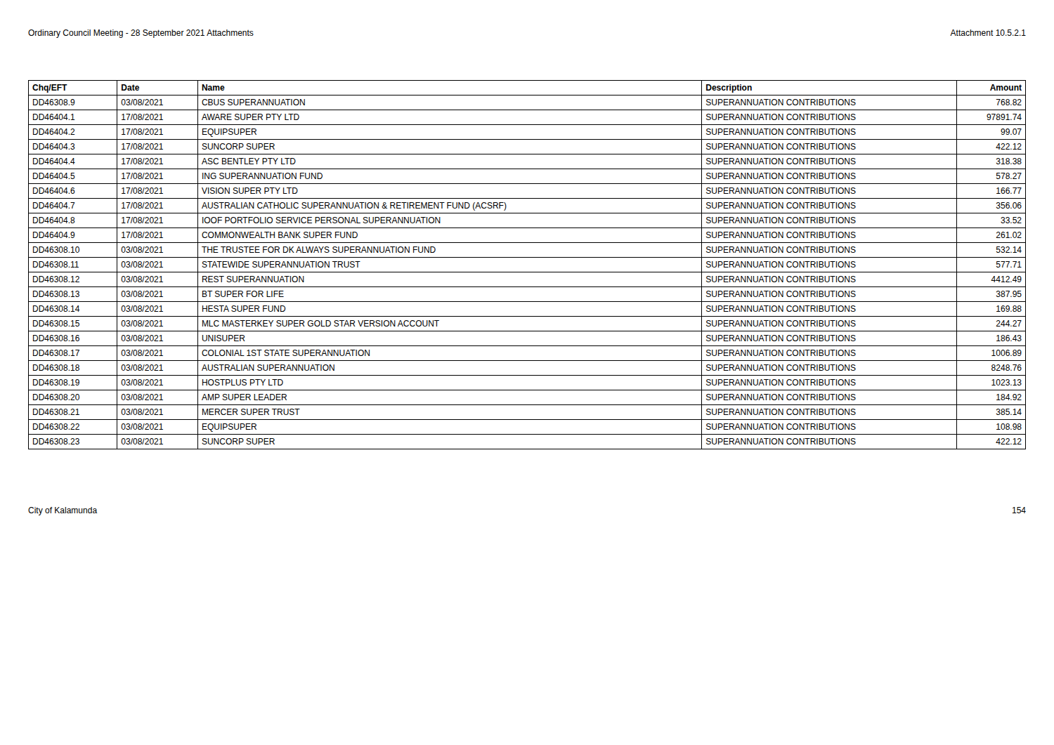Ordinary Council Meeting - 28 September 2021 Attachments Attachment 10.5.2.1
| Chq/EFT | Date | Name | Description | Amount |
| --- | --- | --- | --- | --- |
| DD46308.9 | 03/08/2021 | CBUS SUPERANNUATION | SUPERANNUATION CONTRIBUTIONS | 768.82 |
| DD46404.1 | 17/08/2021 | AWARE SUPER PTY LTD | SUPERANNUATION CONTRIBUTIONS | 97891.74 |
| DD46404.2 | 17/08/2021 | EQUIPSUPER | SUPERANNUATION CONTRIBUTIONS | 99.07 |
| DD46404.3 | 17/08/2021 | SUNCORP SUPER | SUPERANNUATION CONTRIBUTIONS | 422.12 |
| DD46404.4 | 17/08/2021 | ASC BENTLEY PTY LTD | SUPERANNUATION CONTRIBUTIONS | 318.38 |
| DD46404.5 | 17/08/2021 | ING SUPERANNUATION FUND | SUPERANNUATION CONTRIBUTIONS | 578.27 |
| DD46404.6 | 17/08/2021 | VISION SUPER PTY LTD | SUPERANNUATION CONTRIBUTIONS | 166.77 |
| DD46404.7 | 17/08/2021 | AUSTRALIAN CATHOLIC SUPERANNUATION & RETIREMENT FUND (ACSRF) | SUPERANNUATION CONTRIBUTIONS | 356.06 |
| DD46404.8 | 17/08/2021 | IOOF PORTFOLIO SERVICE PERSONAL SUPERANNUATION | SUPERANNUATION CONTRIBUTIONS | 33.52 |
| DD46404.9 | 17/08/2021 | COMMONWEALTH BANK SUPER FUND | SUPERANNUATION CONTRIBUTIONS | 261.02 |
| DD46308.10 | 03/08/2021 | THE TRUSTEE FOR DK ALWAYS SUPERANNUATION FUND | SUPERANNUATION CONTRIBUTIONS | 532.14 |
| DD46308.11 | 03/08/2021 | STATEWIDE SUPERANNUATION TRUST | SUPERANNUATION CONTRIBUTIONS | 577.71 |
| DD46308.12 | 03/08/2021 | REST SUPERANNUATION | SUPERANNUATION CONTRIBUTIONS | 4412.49 |
| DD46308.13 | 03/08/2021 | BT SUPER FOR LIFE | SUPERANNUATION CONTRIBUTIONS | 387.95 |
| DD46308.14 | 03/08/2021 | HESTA SUPER FUND | SUPERANNUATION CONTRIBUTIONS | 169.88 |
| DD46308.15 | 03/08/2021 | MLC MASTERKEY SUPER GOLD STAR VERSION ACCOUNT | SUPERANNUATION CONTRIBUTIONS | 244.27 |
| DD46308.16 | 03/08/2021 | UNISUPER | SUPERANNUATION CONTRIBUTIONS | 186.43 |
| DD46308.17 | 03/08/2021 | COLONIAL 1ST STATE SUPERANNUATION | SUPERANNUATION CONTRIBUTIONS | 1006.89 |
| DD46308.18 | 03/08/2021 | AUSTRALIAN SUPERANNUATION | SUPERANNUATION CONTRIBUTIONS | 8248.76 |
| DD46308.19 | 03/08/2021 | HOSTPLUS PTY LTD | SUPERANNUATION CONTRIBUTIONS | 1023.13 |
| DD46308.20 | 03/08/2021 | AMP SUPER LEADER | SUPERANNUATION CONTRIBUTIONS | 184.92 |
| DD46308.21 | 03/08/2021 | MERCER SUPER TRUST | SUPERANNUATION CONTRIBUTIONS | 385.14 |
| DD46308.22 | 03/08/2021 | EQUIPSUPER | SUPERANNUATION CONTRIBUTIONS | 108.98 |
| DD46308.23 | 03/08/2021 | SUNCORP SUPER | SUPERANNUATION CONTRIBUTIONS | 422.12 |
City of Kalamunda 154